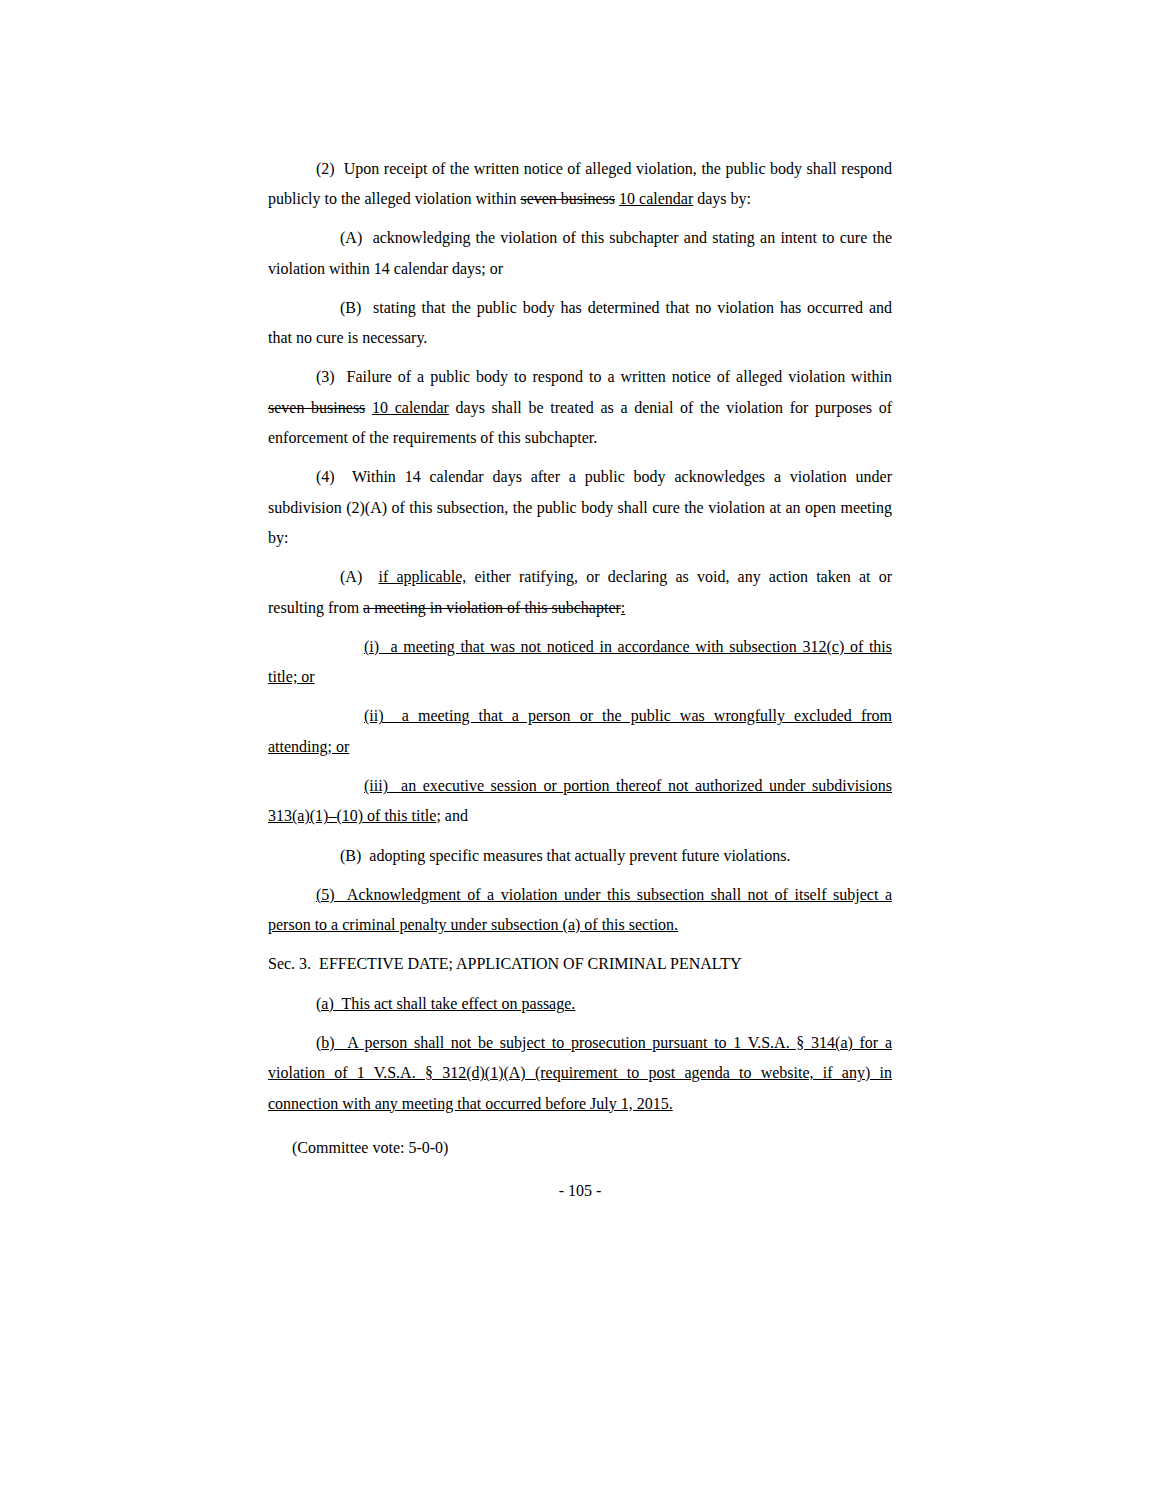(2) Upon receipt of the written notice of alleged violation, the public body shall respond publicly to the alleged violation within seven business 10 calendar days by:
(A) acknowledging the violation of this subchapter and stating an intent to cure the violation within 14 calendar days; or
(B) stating that the public body has determined that no violation has occurred and that no cure is necessary.
(3) Failure of a public body to respond to a written notice of alleged violation within seven business 10 calendar days shall be treated as a denial of the violation for purposes of enforcement of the requirements of this subchapter.
(4) Within 14 calendar days after a public body acknowledges a violation under subdivision (2)(A) of this subsection, the public body shall cure the violation at an open meeting by:
(A) if applicable, either ratifying, or declaring as void, any action taken at or resulting from a meeting in violation of this subchapter:
(i) a meeting that was not noticed in accordance with subsection 312(c) of this title; or
(ii) a meeting that a person or the public was wrongfully excluded from attending; or
(iii) an executive session or portion thereof not authorized under subdivisions 313(a)(1)–(10) of this title; and
(B) adopting specific measures that actually prevent future violations.
(5) Acknowledgment of a violation under this subsection shall not of itself subject a person to a criminal penalty under subsection (a) of this section.
Sec. 3. EFFECTIVE DATE; APPLICATION OF CRIMINAL PENALTY
(a) This act shall take effect on passage.
(b) A person shall not be subject to prosecution pursuant to 1 V.S.A. § 314(a) for a violation of 1 V.S.A. § 312(d)(1)(A) (requirement to post agenda to website, if any) in connection with any meeting that occurred before July 1, 2015.
(Committee vote: 5-0-0)
- 105 -